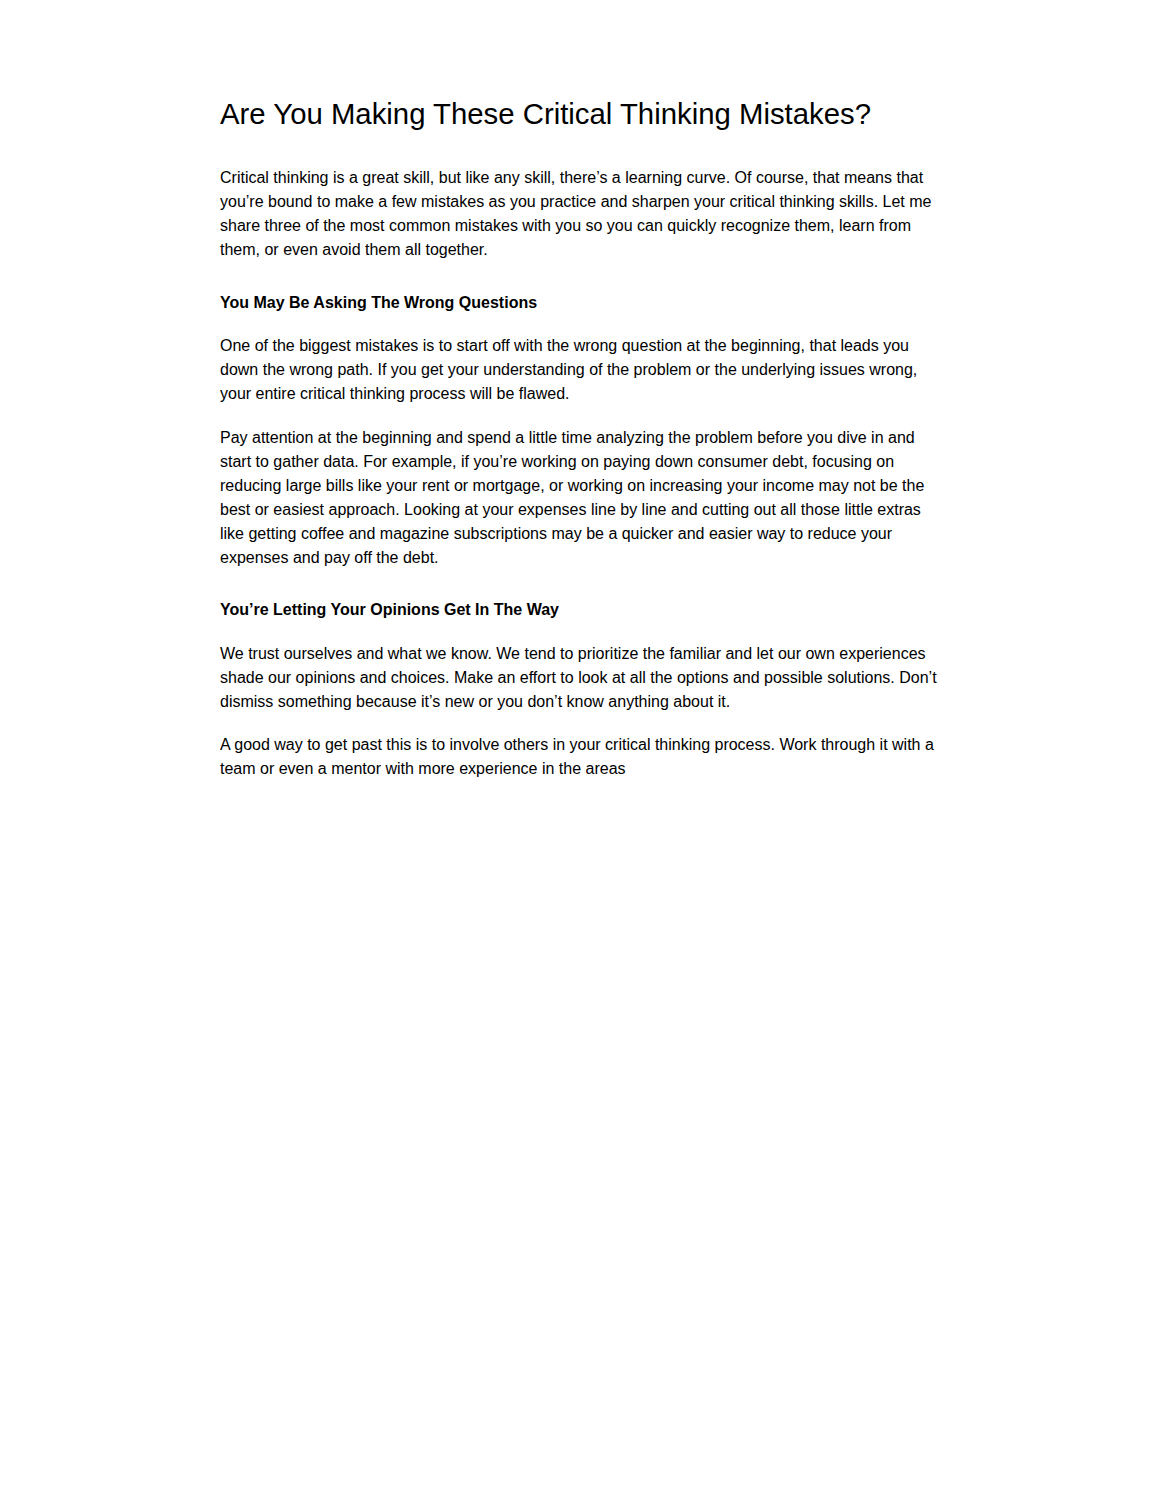Are You Making These Critical Thinking Mistakes?
Critical thinking is a great skill, but like any skill, there’s a learning curve. Of course, that means that you’re bound to make a few mistakes as you practice and sharpen your critical thinking skills. Let me share three of the most common mistakes with you so you can quickly recognize them, learn from them, or even avoid them all together.
You May Be Asking The Wrong Questions
One of the biggest mistakes is to start off with the wrong question at the beginning, that leads you down the wrong path. If you get your understanding of the problem or the underlying issues wrong, your entire critical thinking process will be flawed.
Pay attention at the beginning and spend a little time analyzing the problem before you dive in and start to gather data. For example, if you’re working on paying down consumer debt, focusing on reducing large bills like your rent or mortgage, or working on increasing your income may not be the best or easiest approach. Looking at your expenses line by line and cutting out all those little extras like getting coffee and magazine subscriptions may be a quicker and easier way to reduce your expenses and pay off the debt.
You’re Letting Your Opinions Get In The Way
We trust ourselves and what we know. We tend to prioritize the familiar and let our own experiences shade our opinions and choices. Make an effort to look at all the options and possible solutions. Don’t dismiss something because it’s new or you don’t know anything about it.
A good way to get past this is to involve others in your critical thinking process. Work through it with a team or even a mentor with more experience in the areas